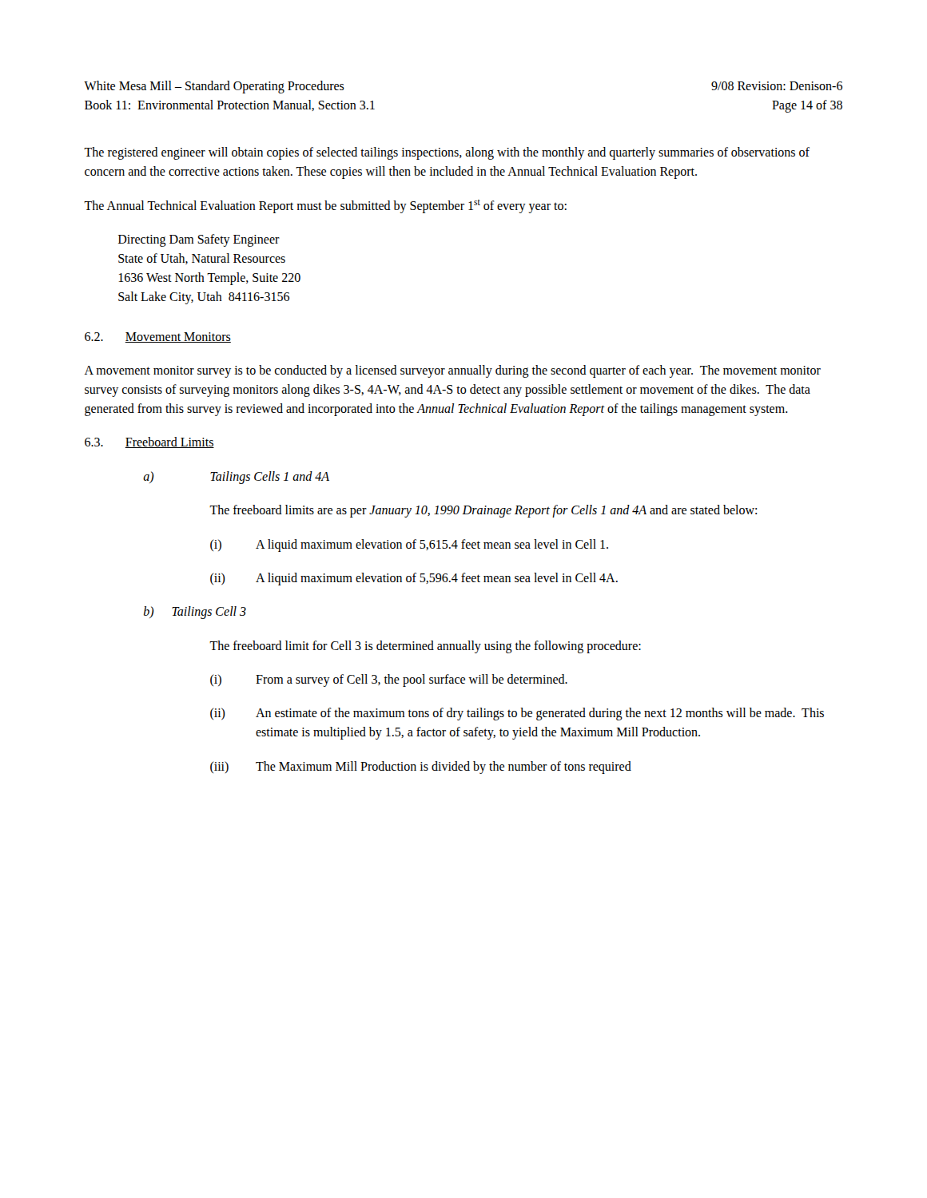White Mesa Mill – Standard Operating Procedures
9/08 Revision: Denison-6
Book 11: Environmental Protection Manual, Section 3.1
Page 14 of 38
The registered engineer will obtain copies of selected tailings inspections, along with the monthly and quarterly summaries of observations of concern and the corrective actions taken. These copies will then be included in the Annual Technical Evaluation Report.
The Annual Technical Evaluation Report must be submitted by September 1st of every year to:
Directing Dam Safety Engineer
State of Utah, Natural Resources
1636 West North Temple, Suite 220
Salt Lake City, Utah 84116-3156
6.2.
Movement Monitors
A movement monitor survey is to be conducted by a licensed surveyor annually during the second quarter of each year. The movement monitor survey consists of surveying monitors along dikes 3-S, 4A-W, and 4A-S to detect any possible settlement or movement of the dikes. The data generated from this survey is reviewed and incorporated into the Annual Technical Evaluation Report of the tailings management system.
6.3.
Freeboard Limits
a)
Tailings Cells 1 and 4A
The freeboard limits are as per January 10, 1990 Drainage Report for Cells 1 and 4A and are stated below:
(i)
A liquid maximum elevation of 5,615.4 feet mean sea level in Cell 1.
(ii)
A liquid maximum elevation of 5,596.4 feet mean sea level in Cell 4A.
b)
Tailings Cell 3
The freeboard limit for Cell 3 is determined annually using the following procedure:
(i)
From a survey of Cell 3, the pool surface will be determined.
(ii)
An estimate of the maximum tons of dry tailings to be generated during the next 12 months will be made. This estimate is multiplied by 1.5, a factor of safety, to yield the Maximum Mill Production.
(iii)
The Maximum Mill Production is divided by the number of tons required